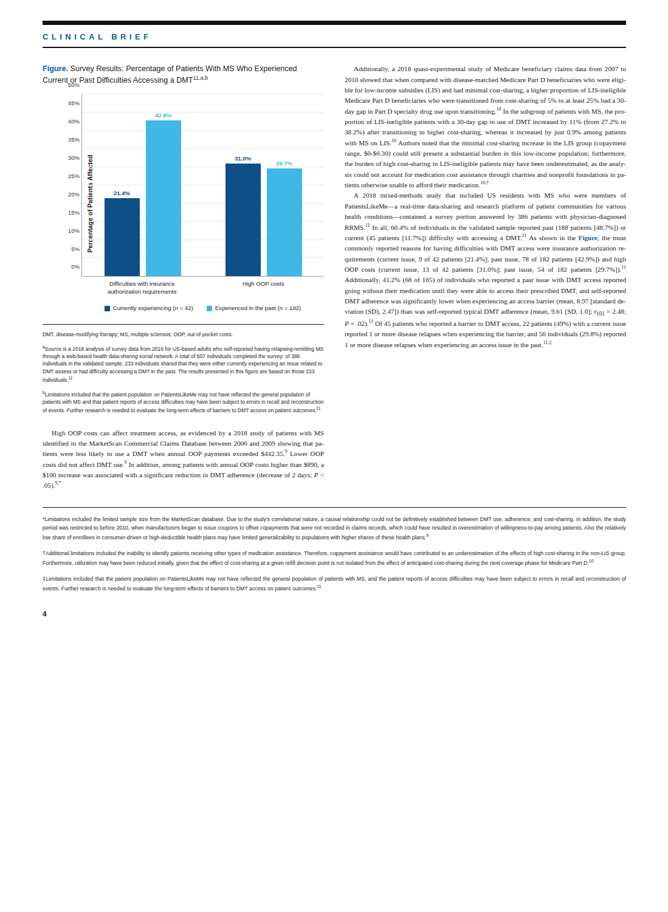Clinical Brief
Figure. Survey Results: Percentage of Patients With MS Who Experienced Current or Past Difficulties Accessing a DMT11,a,b
Percentage of Patients Affected
50%
45%
40%
35%
30%
25%
20%
15%
10%
5%
0%
21.4%
42.9%
31.0%
29.7%
Difficulties with insurance
authorization requirements
High OOP costs
Currently experiencing (n = 42)
Experienced in the past (n = 182)
DMT, disease-modifying therapy; MS, multiple sclerosis; OOP, out-of-pocket costs.
aSource is a 2018 analysis of survey data from 2016 for US-based adults who self-reported having relapsing-remitting MS through a web-based health data-sharing social network. A total of 507 individuals completed the survey; of 386 individuals in the validated sample, 233 individuals shared that they were either currently experiencing an issue related to DMT assess or had difficulty accessing a DMT in the past. The results presented in this figure are based on those 233 individuals.11
bLimitations included that the patient population on PatientsLikeMe may not have reflected the general population of patients with MS and that patient reports of access difficulties may have been subject to errors in recall and reconstruction of events. Further research is needed to evaluate the long-term effects of barriers to DMT access on patient outcomes.11
High OOP costs can affect treatment access, as evidenced by a 2018 study of patients with MS identified in the MarketScan Commercial Claims Database between 2006 and 2009 showing that patients were less likely to use a DMT when annual OOP payments exceeded $442.35.9 Lower OOP costs did not affect DMT use.9 In addition, among patients with annual OOP costs higher than $890, a $100 increase was associated with a significant reduction in DMT adherence (decrease of 2 days; P < .05).9,*
Additionally, a 2018 quasi-experimental study of Medicare beneficiary claims data from 2007 to 2010 showed that when compared with disease-matched Medicare Part D beneficiaries who were eligible for low-income subsidies (LIS) and had minimal cost-sharing, a higher proportion of LIS-ineligible Medicare Part D beneficiaries who were transitioned from cost-sharing of 5% to at least 25% had a 30-day gap in Part D specialty drug use upon transitioning.10 In the subgroup of patients with MS, the proportion of LIS-ineligible patients with a 30-day gap in use of DMT increased by 11% (from 27.2% to 38.2%) after transitioning to higher cost-sharing, whereas it increased by just 0.9% among patients with MS on LIS.10 Authors noted that the minimal cost-sharing increase in the LIS group (copayment range, $0-$6.30) could still present a substantial burden in this low-income population; furthermore, the burden of high cost-sharing in LIS-ineligible patients may have been underestimated, as the analysis could not account for medication cost assistance through charities and nonprofit foundations in patients otherwise unable to afford their medication.10,†
A 2018 mixed-methods study that included US residents with MS who were members of PatientsLikeMe—a real-time data-sharing and research platform of patient communities for various health conditions—contained a survey portion answered by 386 patients with physician-diagnosed RRMS.11 In all, 60.4% of individuals in the validated sample reported past (188 patients [48.7%]) or current (45 patients [11.7%]) difficulty with accessing a DMT.11 As shown in the Figure, the most commonly reported reasons for having difficulties with DMT access were insurance authorization requirements (current issue, 9 of 42 patients [21.4%]; past issue, 78 of 182 patients [42.9%]) and high OOP costs (current issue, 13 of 42 patients [31.0%]; past issue, 54 of 182 patients [29.7%]).11 Additionally, 41.2% (68 of 165) of individuals who reported a past issue with DMT access reported going without their medication until they were able to access their prescribed DMT, and self-reported DMT adherence was significantly lower when experiencing an access barrier (mean, 8.97 [standard deviation (SD), 2.47]) than was self-reported typical DMT adherence (mean, 9.61 [SD, 1.0]; t101 = 2.48; P = .02).11 Of 45 patients who reported a barrier to DMT access, 22 patients (49%) with a current issue reported 1 or more disease relapses when experiencing the barrier, and 56 individuals (29.8%) reported 1 or more disease relapses when experiencing an access issue in the past.11,‡
*Limitations included the limited sample size from the MarketScan database. Due to the study’s correlational nature, a causal relationship could not be definitively established between DMT use, adherence, and cost-sharing. In addition, the study period was restricted to before 2010, when manufacturers began to issue coupons to offset copayments that were not recorded in claims records, which could have resulted in overestimation of willingness-to-pay among patients. Also the relatively low share of enrollees in consumer-driven or high-deductible health plans may have limited generalizability to populations with higher shares of these health plans.9
†Additional limitations included the inability to identify patients receiving other types of medication assistance. Therefore, copayment assistance would have contributed to an underestimation of the effects of high cost-sharing in the non-LIS group. Furthermore, utilization may have been reduced initially, given that the effect of cost-sharing at a given refill decision point is not isolated from the effect of anticipated cost-sharing during the next coverage phase for Medicare Part D.10
‡Limitations included that the patient population on PatientsLikeMe may not have reflected the general population of patients with MS, and the patient reports of access difficulties may have been subject to errors in recall and reconstruction of events. Further research is needed to evaluate the long-term effects of barriers to DMT access on patient outcomes.11
4